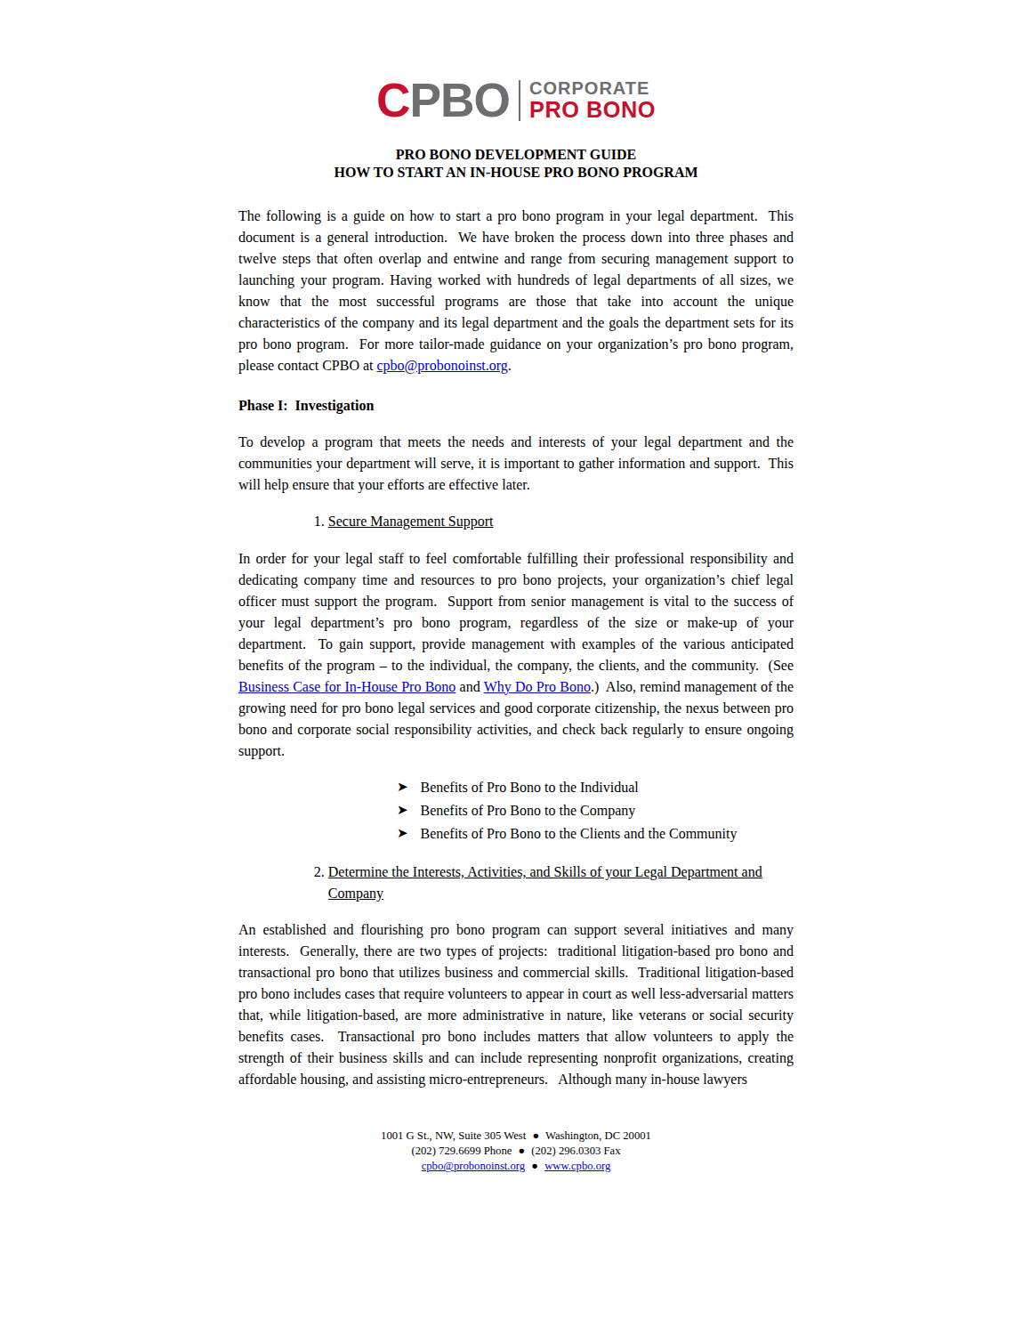CPBO CORPORATE
PRO BONO
Pro Bono Development Guide How to Start an In-House Pro Bono Program
The following is a guide on how to start a pro bono program in your legal department. This document is a general introduction. We have broken the process down into three phases and twelve steps that often overlap and entwine and range from securing management support to launching your program. Having worked with hundreds of legal departments of all sizes, we know that the most successful programs are those that take into account the unique characteristics of the company and its legal department and the goals the department sets for its pro bono program. For more tailor-made guidance on your organization’s pro bono program, please contact CPBO at cpbo@probonoinst.org.
Phase I: Investigation
To develop a program that meets the needs and interests of your legal department and the communities your department will serve, it is important to gather information and support. This will help ensure that your efforts are effective later.
Secure Management Support
In order for your legal staff to feel comfortable fulfilling their professional responsibility and dedicating company time and resources to pro bono projects, your organization’s chief legal officer must support the program. Support from senior management is vital to the success of your legal department’s pro bono program, regardless of the size or make-up of your department. To gain support, provide management with examples of the various anticipated benefits of the program – to the individual, the company, the clients, and the community. (See Business Case for In-House Pro Bono and Why Do Pro Bono.) Also, remind management of the growing need for pro bono legal services and good corporate citizenship, the nexus between pro bono and corporate social responsibility activities, and check back regularly to ensure ongoing support.
Benefits of Pro Bono to the Individual
Benefits of Pro Bono to the Company
Benefits of Pro Bono to the Clients and the Community
Determine the Interests, Activities, and Skills of your Legal Department and Company
An established and flourishing pro bono program can support several initiatives and many interests. Generally, there are two types of projects: traditional litigation-based pro bono and transactional pro bono that utilizes business and commercial skills. Traditional litigation-based pro bono includes cases that require volunteers to appear in court as well less-adversarial matters that, while litigation-based, are more administrative in nature, like veterans or social security benefits cases. Transactional pro bono includes matters that allow volunteers to apply the strength of their business skills and can include representing nonprofit organizations, creating affordable housing, and assisting micro-entrepreneurs. Although many in-house lawyers
1001 G St., NW, Suite 305 West ● Washington, DC 20001
(202) 729.6699 Phone ● (202) 296.0303 Fax
cpbo@probonoinst.org ● www.cpbo.org